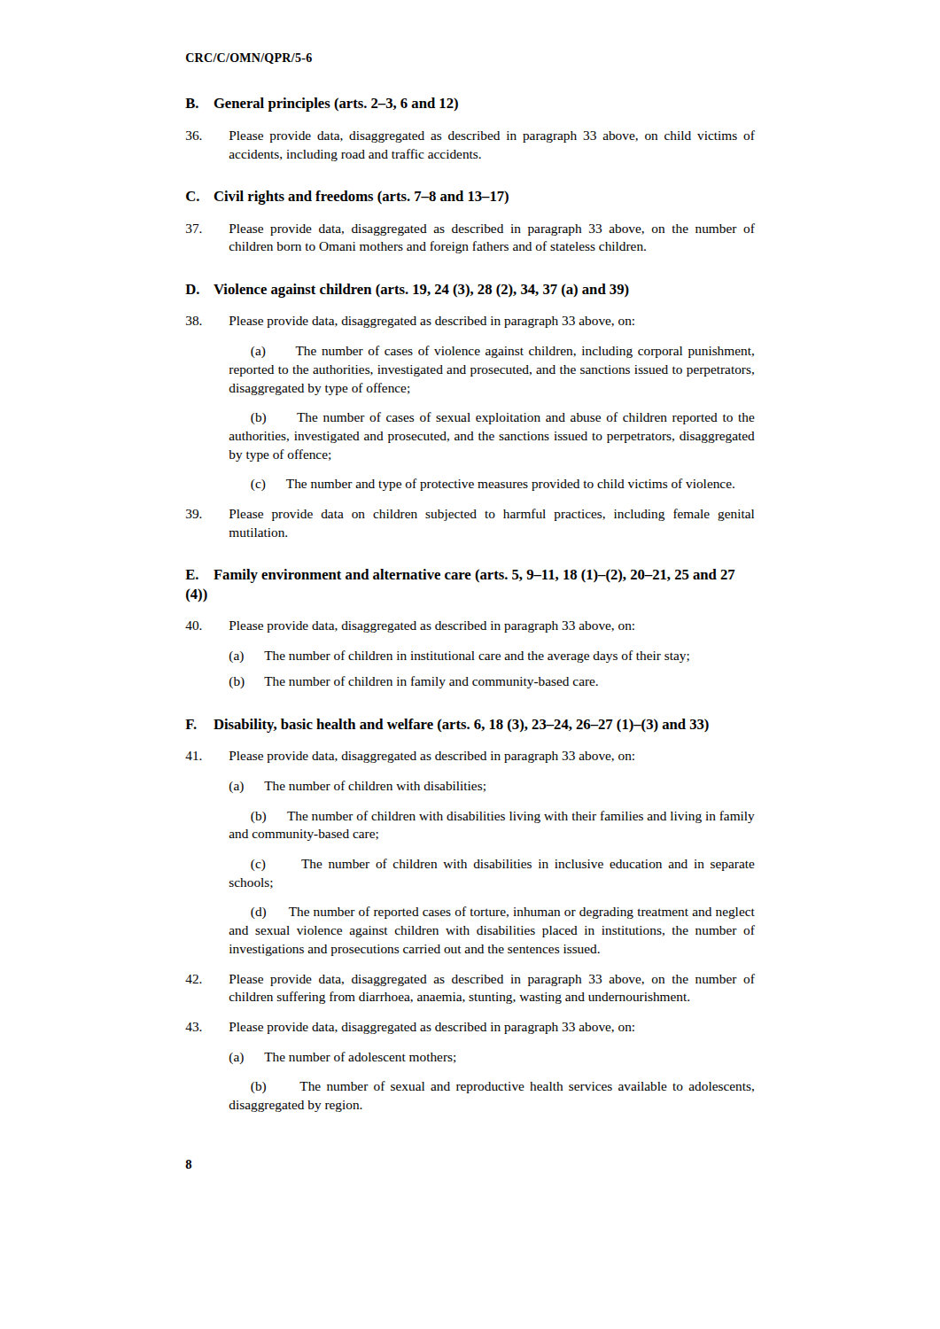CRC/C/OMN/QPR/5-6
B. General principles (arts. 2–3, 6 and 12)
36. Please provide data, disaggregated as described in paragraph 33 above, on child victims of accidents, including road and traffic accidents.
C. Civil rights and freedoms (arts. 7–8 and 13–17)
37. Please provide data, disaggregated as described in paragraph 33 above, on the number of children born to Omani mothers and foreign fathers and of stateless children.
D. Violence against children (arts. 19, 24 (3), 28 (2), 34, 37 (a) and 39)
38. Please provide data, disaggregated as described in paragraph 33 above, on:
(a) The number of cases of violence against children, including corporal punishment, reported to the authorities, investigated and prosecuted, and the sanctions issued to perpetrators, disaggregated by type of offence;
(b) The number of cases of sexual exploitation and abuse of children reported to the authorities, investigated and prosecuted, and the sanctions issued to perpetrators, disaggregated by type of offence;
(c) The number and type of protective measures provided to child victims of violence.
39. Please provide data on children subjected to harmful practices, including female genital mutilation.
E. Family environment and alternative care (arts. 5, 9–11, 18 (1)–(2), 20–21, 25 and 27 (4))
40. Please provide data, disaggregated as described in paragraph 33 above, on:
(a) The number of children in institutional care and the average days of their stay;
(b) The number of children in family and community-based care.
F. Disability, basic health and welfare (arts. 6, 18 (3), 23–24, 26–27 (1)–(3) and 33)
41. Please provide data, disaggregated as described in paragraph 33 above, on:
(a) The number of children with disabilities;
(b) The number of children with disabilities living with their families and living in family and community-based care;
(c) The number of children with disabilities in inclusive education and in separate schools;
(d) The number of reported cases of torture, inhuman or degrading treatment and neglect and sexual violence against children with disabilities placed in institutions, the number of investigations and prosecutions carried out and the sentences issued.
42. Please provide data, disaggregated as described in paragraph 33 above, on the number of children suffering from diarrhoea, anaemia, stunting, wasting and undernourishment.
43. Please provide data, disaggregated as described in paragraph 33 above, on:
(a) The number of adolescent mothers;
(b) The number of sexual and reproductive health services available to adolescents, disaggregated by region.
8